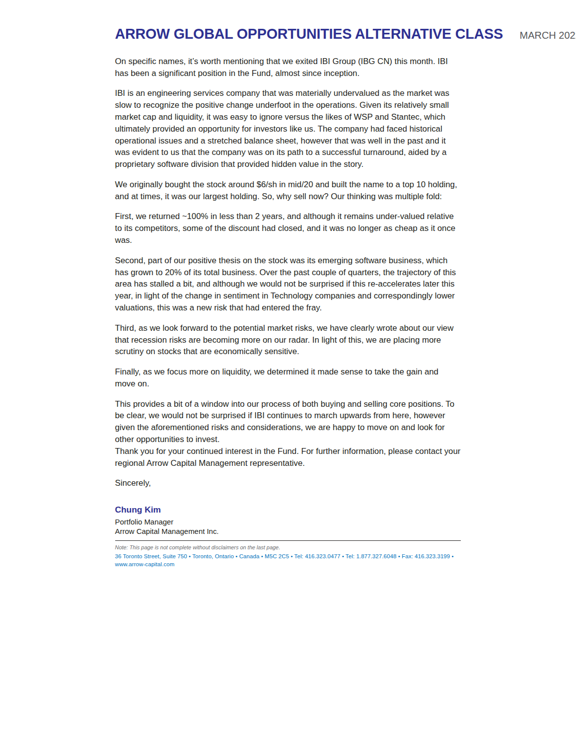ARROW GLOBAL OPPORTUNITIES ALTERNATIVE CLASS
MARCH 2022
On specific names, it’s worth mentioning that we exited IBI Group (IBG CN) this month. IBI has been a significant position in the Fund, almost since inception.
IBI is an engineering services company that was materially undervalued as the market was slow to recognize the positive change underfoot in the operations. Given its relatively small market cap and liquidity, it was easy to ignore versus the likes of WSP and Stantec, which ultimately provided an opportunity for investors like us. The company had faced historical operational issues and a stretched balance sheet, however that was well in the past and it was evident to us that the company was on its path to a successful turnaround, aided by a proprietary software division that provided hidden value in the story.
We originally bought the stock around $6/sh in mid/20 and built the name to a top 10 holding, and at times, it was our largest holding. So, why sell now? Our thinking was multiple fold:
First, we returned ~100% in less than 2 years, and although it remains under-valued relative to its competitors, some of the discount had closed, and it was no longer as cheap as it once was.
Second, part of our positive thesis on the stock was its emerging software business, which has grown to 20% of its total business. Over the past couple of quarters, the trajectory of this area has stalled a bit, and although we would not be surprised if this re-accelerates later this year, in light of the change in sentiment in Technology companies and correspondingly lower valuations, this was a new risk that had entered the fray.
Third, as we look forward to the potential market risks, we have clearly wrote about our view that recession risks are becoming more on our radar. In light of this, we are placing more scrutiny on stocks that are economically sensitive.
Finally, as we focus more on liquidity, we determined it made sense to take the gain and move on.
This provides a bit of a window into our process of both buying and selling core positions. To be clear, we would not be surprised if IBI continues to march upwards from here, however given the aforementioned risks and considerations, we are happy to move on and look for other opportunities to invest.
Thank you for your continued interest in the Fund. For further information, please contact your regional Arrow Capital Management representative.
Sincerely,
Chung Kim
Portfolio Manager
Arrow Capital Management Inc.
Note: This page is not complete without disclaimers on the last page.
36 Toronto Street, Suite 750 • Toronto, Ontario • Canada • M5C 2C5 • Tel: 416.323.0477 • Tel: 1.877.327.6048 • Fax: 416.323.3199 • www.arrow-capital.com